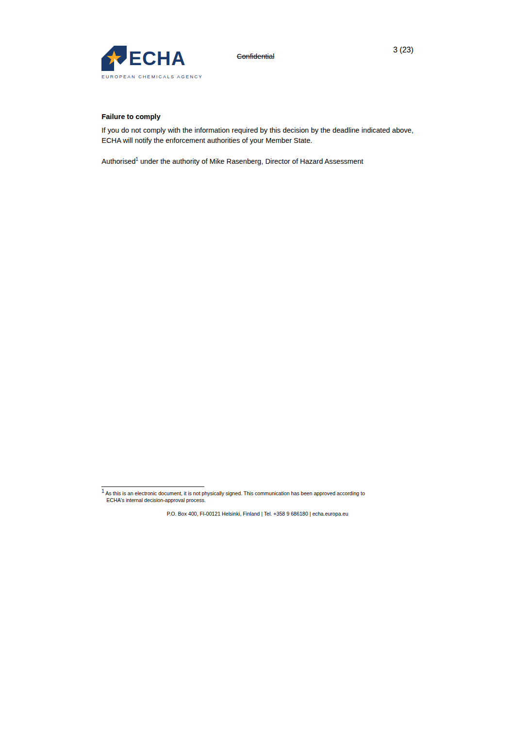ECHA
EUROPEAN CHEMICALS AGENCY
Confidential
3 (23)
Failure to comply
If you do not comply with the information required by this decision by the deadline indicated above, ECHA will notify the enforcement authorities of your Member State.
Authorised1 under the authority of Mike Rasenberg, Director of Hazard Assessment
1 As this is an electronic document, it is not physically signed. This communication has been approved according toECHA's internal decision-approval process.
P.O. Box 400, FI-00121 Helsinki, Finland | Tel. +358 9 686180 | echa.europa.eu